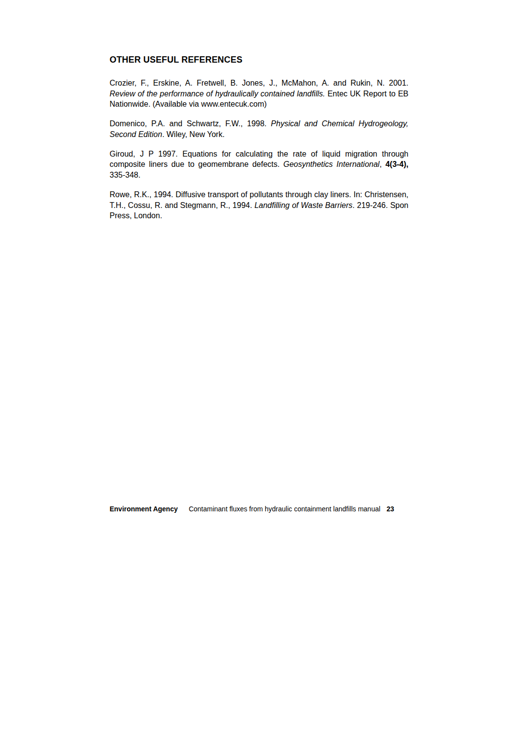OTHER USEFUL REFERENCES
Crozier, F., Erskine, A. Fretwell, B. Jones, J., McMahon, A. and Rukin, N. 2001. Review of the performance of hydraulically contained landfills. Entec UK Report to EB Nationwide. (Available via www.entecuk.com)
Domenico, P.A. and Schwartz, F.W., 1998. Physical and Chemical Hydrogeology, Second Edition. Wiley, New York.
Giroud, J P 1997. Equations for calculating the rate of liquid migration through composite liners due to geomembrane defects. Geosynthetics International, 4(3-4), 335-348.
Rowe, R.K., 1994. Diffusive transport of pollutants through clay liners. In: Christensen, T.H., Cossu, R. and Stegmann, R., 1994. Landfilling of Waste Barriers. 219-246. Spon Press, London.
Environment Agency Contaminant fluxes from hydraulic containment landfills manual 23